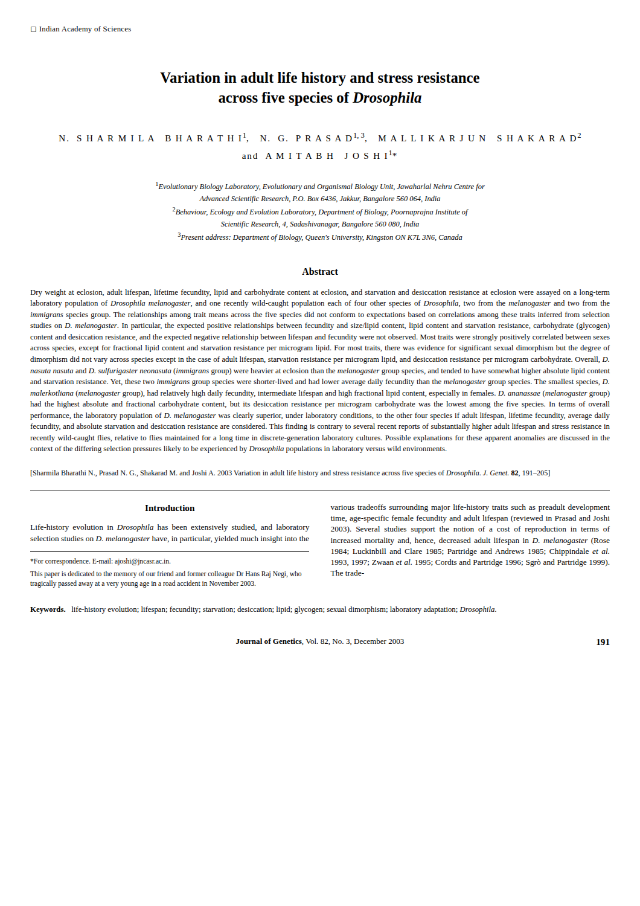◻ Indian Academy of Sciences
Variation in adult life history and stress resistance
across five species of Drosophila
N. S H A R M I L A B H A R A T H I1, N. G. P R A S A D1, 3, M A L L I K A R J U N S H A K A R A D2
and A M I T A B H J O S H I1*
1Evolutionary Biology Laboratory, Evolutionary and Organismal Biology Unit, Jawaharlal Nehru Centre for
Advanced Scientific Research, P.O. Box 6436, Jakkur, Bangalore 560 064, India
2Behaviour, Ecology and Evolution Laboratory, Department of Biology, Poornaprajna Institute of
Scientific Research, 4, Sadashivanagar, Bangalore 560 080, India
3Present address: Department of Biology, Queen's University, Kingston ON K7L 3N6, Canada
Abstract
Dry weight at eclosion, adult lifespan, lifetime fecundity, lipid and carbohydrate content at eclosion, and starvation and desiccation resistance at eclosion were assayed on a long-term laboratory population of Drosophila melanogaster, and one recently wild-caught population each of four other species of Drosophila, two from the melanogaster and two from the immigrans species group. The relationships among trait means across the five species did not conform to expectations based on correlations among these traits inferred from selection studies on D. melanogaster. In particular, the expected positive relationships between fecundity and size/lipid content, lipid content and starvation resistance, carbohydrate (glycogen) content and desiccation resistance, and the expected negative relationship between lifespan and fecundity were not observed. Most traits were strongly positively correlated between sexes across species, except for fractional lipid content and starvation resistance per microgram lipid. For most traits, there was evidence for significant sexual dimorphism but the degree of dimorphism did not vary across species except in the case of adult lifespan, starvation resistance per microgram lipid, and desiccation resistance per microgram carbohydrate. Overall, D. nasuta nasuta and D. sulfurigaster neonasuta (immigrans group) were heavier at eclosion than the melanogaster group species, and tended to have somewhat higher absolute lipid content and starvation resistance. Yet, these two immigrans group species were shorter-lived and had lower average daily fecundity than the melanogaster group species. The smallest species, D. malerkotliana (melanogaster group), had relatively high daily fecundity, intermediate lifespan and high fractional lipid content, especially in females. D. ananassae (melanogaster group) had the highest absolute and fractional carbohydrate content, but its desiccation resistance per microgram carbohydrate was the lowest among the five species. In terms of overall performance, the laboratory population of D. melanogaster was clearly superior, under laboratory conditions, to the other four species if adult lifespan, lifetime fecundity, average daily fecundity, and absolute starvation and desiccation resistance are considered. This finding is contrary to several recent reports of substantially higher adult lifespan and stress resistance in recently wild-caught flies, relative to flies maintained for a long time in discrete-generation laboratory cultures. Possible explanations for these apparent anomalies are discussed in the context of the differing selection pressures likely to be experienced by Drosophila populations in laboratory versus wild environments.
[Sharmila Bharathi N., Prasad N. G., Shakarad M. and Joshi A. 2003 Variation in adult life history and stress resistance across five species of Drosophila. J. Genet. 82, 191–205]
Introduction
Life-history evolution in Drosophila has been extensively studied, and laboratory selection studies on D. melanogaster have, in particular, yielded much insight into the
*For correspondence. E-mail: ajoshi@jncasr.ac.in.
This paper is dedicated to the memory of our friend and former colleague Dr Hans Raj Negi, who tragically passed away at a very young age in a road accident in November 2003.
various tradeoffs surrounding major life-history traits such as preadult development time, age-specific female fecundity and adult lifespan (reviewed in Prasad and Joshi 2003). Several studies support the notion of a cost of reproduction in terms of increased mortality and, hence, decreased adult lifespan in D. melanogaster (Rose 1984; Luckinbill and Clare 1985; Partridge and Andrews 1985; Chippindale et al. 1993, 1997; Zwaan et al. 1995; Cordts and Partridge 1996; Sgrò and Partridge 1999). The trade-
Keywords. life-history evolution; lifespan; fecundity; starvation; desiccation; lipid; glycogen; sexual dimorphism; laboratory adaptation; Drosophila.
Journal of Genetics, Vol. 82, No. 3, December 2003 191